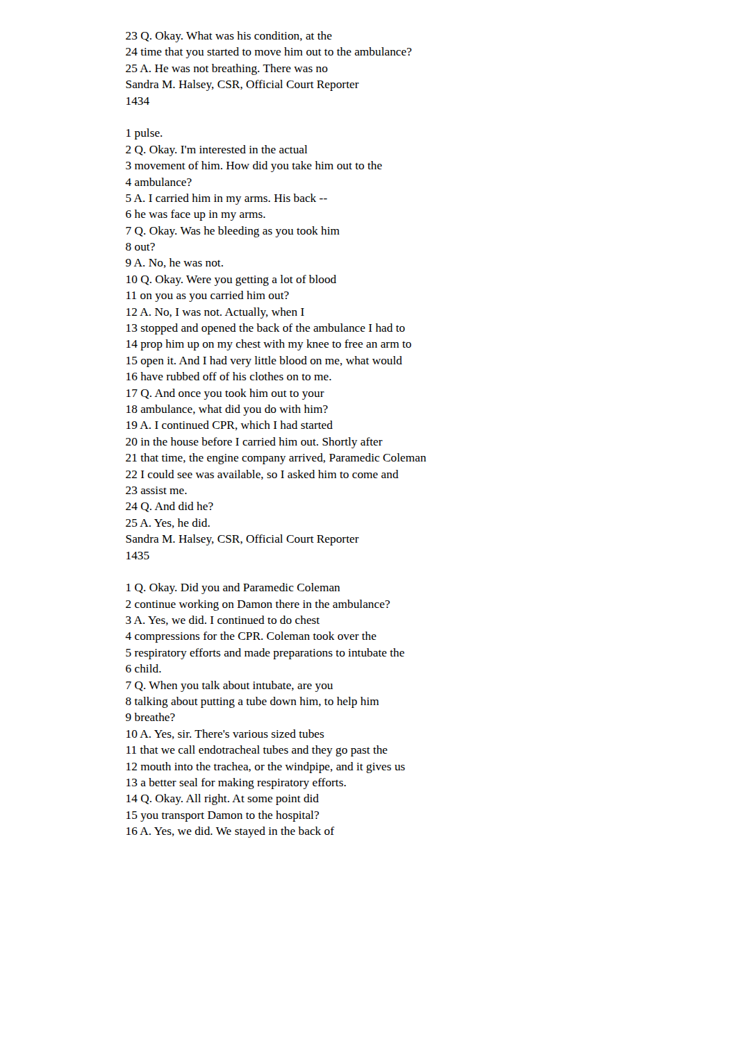23 Q. Okay. What was his condition, at the
24 time that you started to move him out to the ambulance?
25 A. He was not breathing. There was no
Sandra M. Halsey, CSR, Official Court Reporter
1434
1 pulse.
2 Q. Okay. I'm interested in the actual
3 movement of him. How did you take him out to the
4 ambulance?
5 A. I carried him in my arms. His back --
6 he was face up in my arms.
7 Q. Okay. Was he bleeding as you took him
8 out?
9 A. No, he was not.
10 Q. Okay. Were you getting a lot of blood
11 on you as you carried him out?
12 A. No, I was not. Actually, when I
13 stopped and opened the back of the ambulance I had to
14 prop him up on my chest with my knee to free an arm to
15 open it. And I had very little blood on me, what would
16 have rubbed off of his clothes on to me.
17 Q. And once you took him out to your
18 ambulance, what did you do with him?
19 A. I continued CPR, which I had started
20 in the house before I carried him out. Shortly after
21 that time, the engine company arrived, Paramedic Coleman
22 I could see was available, so I asked him to come and
23 assist me.
24 Q. And did he?
25 A. Yes, he did.
Sandra M. Halsey, CSR, Official Court Reporter
1435
1 Q. Okay. Did you and Paramedic Coleman
2 continue working on Damon there in the ambulance?
3 A. Yes, we did. I continued to do chest
4 compressions for the CPR. Coleman took over the
5 respiratory efforts and made preparations to intubate the
6 child.
7 Q. When you talk about intubate, are you
8 talking about putting a tube down him, to help him
9 breathe?
10 A. Yes, sir. There's various sized tubes
11 that we call endotracheal tubes and they go past the
12 mouth into the trachea, or the windpipe, and it gives us
13 a better seal for making respiratory efforts.
14 Q. Okay. All right. At some point did
15 you transport Damon to the hospital?
16 A. Yes, we did. We stayed in the back of